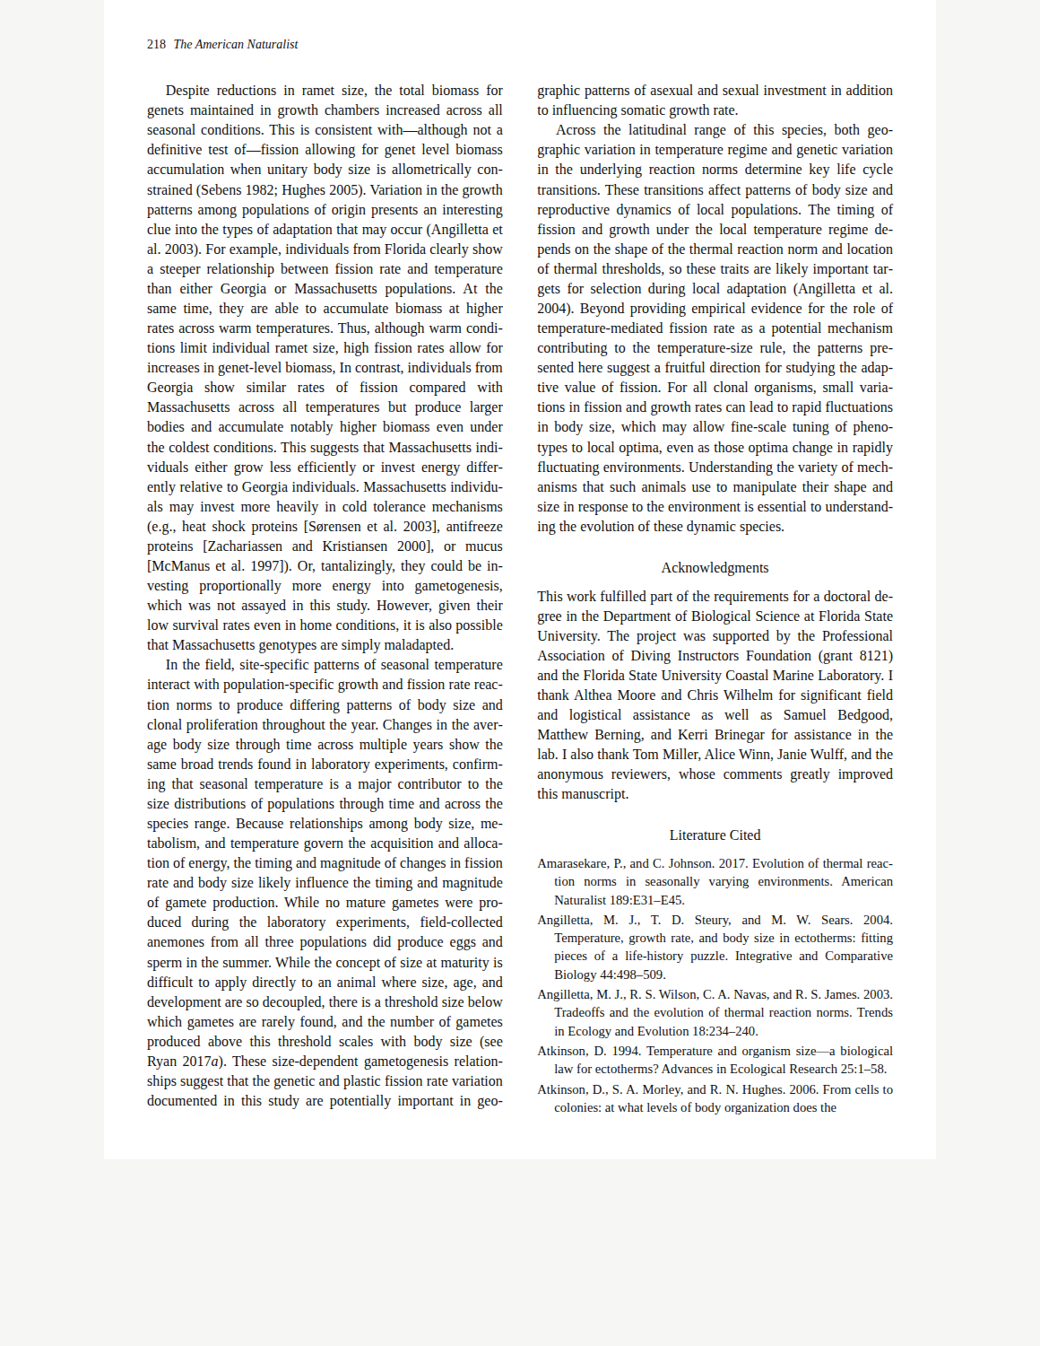218 The American Naturalist
Despite reductions in ramet size, the total biomass for genets maintained in growth chambers increased across all seasonal conditions. This is consistent with—although not a definitive test of—fission allowing for genet level biomass accumulation when unitary body size is allometrically constrained (Sebens 1982; Hughes 2005). Variation in the growth patterns among populations of origin presents an interesting clue into the types of adaptation that may occur (Angilletta et al. 2003). For example, individuals from Florida clearly show a steeper relationship between fission rate and temperature than either Georgia or Massachusetts populations. At the same time, they are able to accumulate biomass at higher rates across warm temperatures. Thus, although warm conditions limit individual ramet size, high fission rates allow for increases in genet-level biomass, In contrast, individuals from Georgia show similar rates of fission compared with Massachusetts across all temperatures but produce larger bodies and accumulate notably higher biomass even under the coldest conditions. This suggests that Massachusetts individuals either grow less efficiently or invest energy differently relative to Georgia individuals. Massachusetts individuals may invest more heavily in cold tolerance mechanisms (e.g., heat shock proteins [Sørensen et al. 2003], antifreeze proteins [Zachariassen and Kristiansen 2000], or mucus [McManus et al. 1997]). Or, tantalizingly, they could be investing proportionally more energy into gametogenesis, which was not assayed in this study. However, given their low survival rates even in home conditions, it is also possible that Massachusetts genotypes are simply maladapted.
In the field, site-specific patterns of seasonal temperature interact with population-specific growth and fission rate reaction norms to produce differing patterns of body size and clonal proliferation throughout the year. Changes in the average body size through time across multiple years show the same broad trends found in laboratory experiments, confirming that seasonal temperature is a major contributor to the size distributions of populations through time and across the species range. Because relationships among body size, metabolism, and temperature govern the acquisition and allocation of energy, the timing and magnitude of changes in fission rate and body size likely influence the timing and magnitude of gamete production. While no mature gametes were produced during the laboratory experiments, field-collected anemones from all three populations did produce eggs and sperm in the summer. While the concept of size at maturity is difficult to apply directly to an animal where size, age, and development are so decoupled, there is a threshold size below which gametes are rarely found, and the number of gametes produced above this threshold scales with body size (see Ryan 2017a). These size-dependent gametogenesis relationships suggest that the genetic and plastic fission rate variation documented in this study are potentially important in geographic patterns of asexual and sexual investment in addition to influencing somatic growth rate.
Across the latitudinal range of this species, both geographic variation in temperature regime and genetic variation in the underlying reaction norms determine key life cycle transitions. These transitions affect patterns of body size and reproductive dynamics of local populations. The timing of fission and growth under the local temperature regime depends on the shape of the thermal reaction norm and location of thermal thresholds, so these traits are likely important targets for selection during local adaptation (Angilletta et al. 2004). Beyond providing empirical evidence for the role of temperature-mediated fission rate as a potential mechanism contributing to the temperature-size rule, the patterns presented here suggest a fruitful direction for studying the adaptive value of fission. For all clonal organisms, small variations in fission and growth rates can lead to rapid fluctuations in body size, which may allow fine-scale tuning of phenotypes to local optima, even as those optima change in rapidly fluctuating environments. Understanding the variety of mechanisms that such animals use to manipulate their shape and size in response to the environment is essential to understanding the evolution of these dynamic species.
Acknowledgments
This work fulfilled part of the requirements for a doctoral degree in the Department of Biological Science at Florida State University. The project was supported by the Professional Association of Diving Instructors Foundation (grant 8121) and the Florida State University Coastal Marine Laboratory. I thank Althea Moore and Chris Wilhelm for significant field and logistical assistance as well as Samuel Bedgood, Matthew Berning, and Kerri Brinegar for assistance in the lab. I also thank Tom Miller, Alice Winn, Janie Wulff, and the anonymous reviewers, whose comments greatly improved this manuscript.
Literature Cited
Amarasekare, P., and C. Johnson. 2017. Evolution of thermal reaction norms in seasonally varying environments. American Naturalist 189:E31–E45.
Angilletta, M. J., T. D. Steury, and M. W. Sears. 2004. Temperature, growth rate, and body size in ectotherms: fitting pieces of a life-history puzzle. Integrative and Comparative Biology 44:498–509.
Angilletta, M. J., R. S. Wilson, C. A. Navas, and R. S. James. 2003. Tradeoffs and the evolution of thermal reaction norms. Trends in Ecology and Evolution 18:234–240.
Atkinson, D. 1994. Temperature and organism size—a biological law for ectotherms? Advances in Ecological Research 25:1–58.
Atkinson, D., S. A. Morley, and R. N. Hughes. 2006. From cells to colonies: at what levels of body organization does the